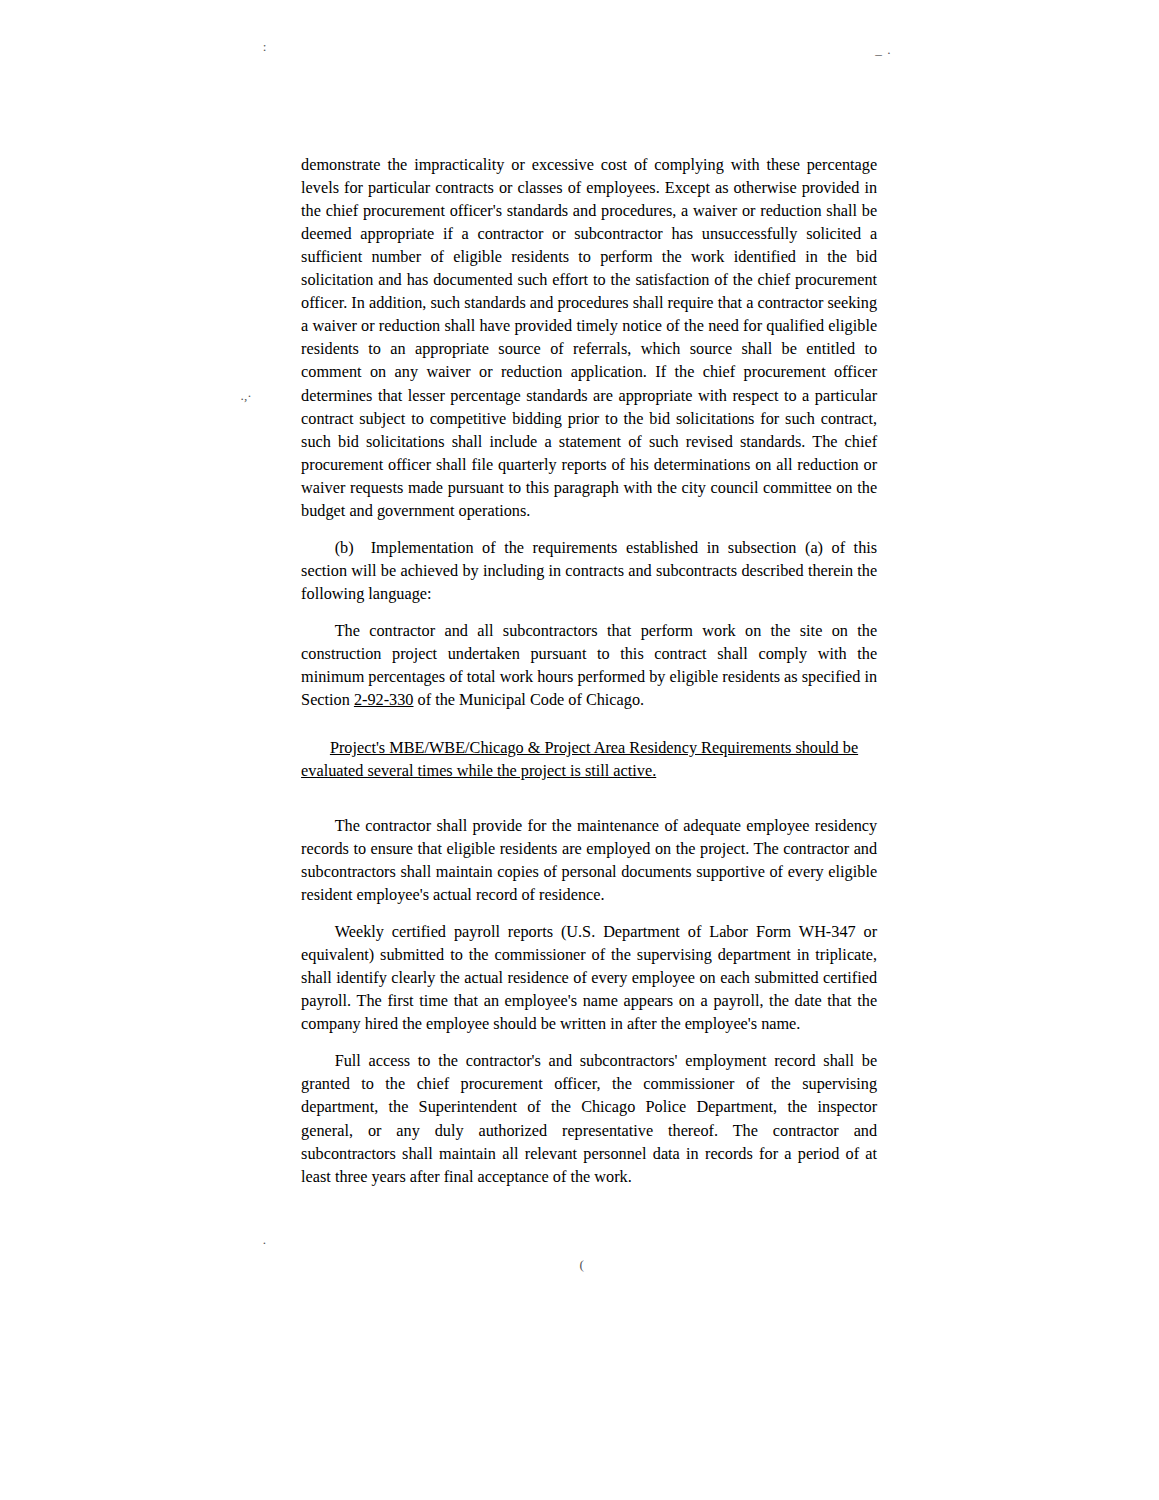: _ . .,· . (
demonstrate the impracticality or excessive cost of complying with these percentage levels for particular contracts or classes of employees. Except as otherwise provided in the chief procurement officer's standards and procedures, a waiver or reduction shall be deemed appropriate if a contractor or subcontractor has unsuccessfully solicited a sufficient number of eligible residents to perform the work identified in the bid solicitation and has documented such effort to the satisfaction of the chief procurement officer. In addition, such standards and procedures shall require that a contractor seeking a waiver or reduction shall have provided timely notice of the need for qualified eligible residents to an appropriate source of referrals, which source shall be entitled to comment on any waiver or reduction application. If the chief procurement officer determines that lesser percentage standards are appropriate with respect to a particular contract subject to competitive bidding prior to the bid solicitations for such contract, such bid solicitations shall include a statement of such revised standards. The chief procurement officer shall file quarterly reports of his determinations on all reduction or waiver requests made pursuant to this paragraph with the city council committee on the budget and government operations.
(b) Implementation of the requirements established in subsection (a) of this section will be achieved by including in contracts and subcontracts described therein the following language:
The contractor and all subcontractors that perform work on the site on the construction project undertaken pursuant to this contract shall comply with the minimum percentages of total work hours performed by eligible residents as specified in Section 2-92-330 of the Municipal Code of Chicago.
Project's MBE/WBE/Chicago & Project Area Residency Requirements should be evaluated several times while the project is still active.
The contractor shall provide for the maintenance of adequate employee residency records to ensure that eligible residents are employed on the project. The contractor and subcontractors shall maintain copies of personal documents supportive of every eligible resident employee's actual record of residence.
Weekly certified payroll reports (U.S. Department of Labor Form WH-347 or equivalent) submitted to the commissioner of the supervising department in triplicate, shall identify clearly the actual residence of every employee on each submitted certified payroll. The first time that an employee's name appears on a payroll, the date that the company hired the employee should be written in after the employee's name.
Full access to the contractor's and subcontractors' employment record shall be granted to the chief procurement officer, the commissioner of the supervising department, the Superintendent of the Chicago Police Department, the inspector general, or any duly authorized representative thereof. The contractor and subcontractors shall maintain all relevant personnel data in records for a period of at least three years after final acceptance of the work.